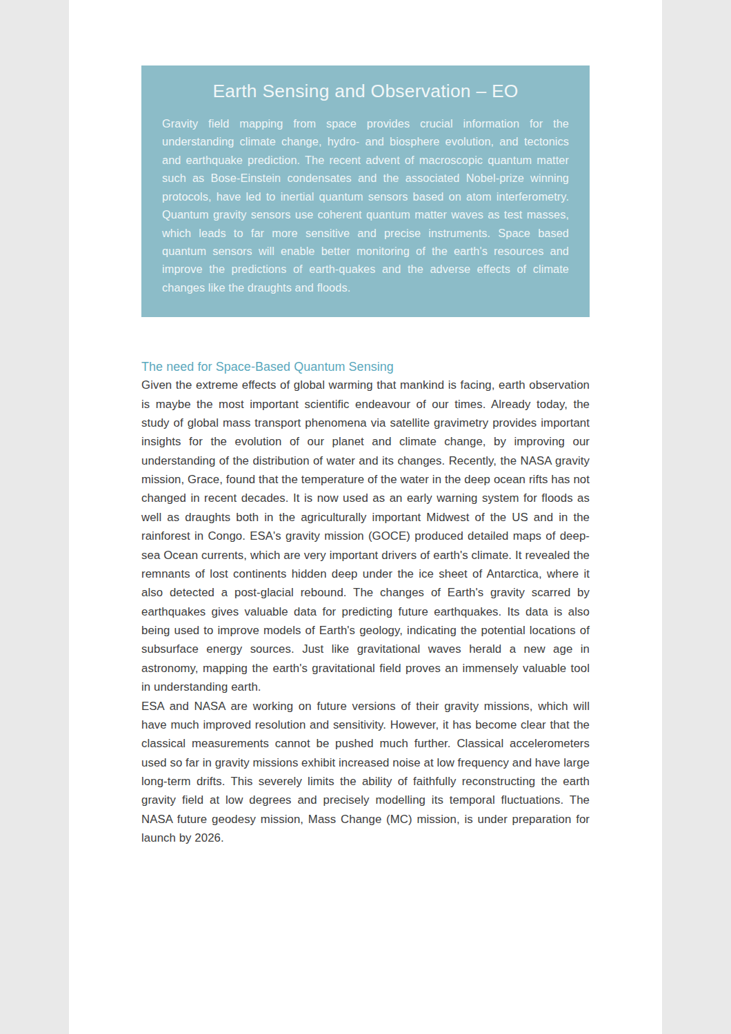Earth Sensing and Observation – EO
Gravity field mapping from space provides crucial information for the understanding climate change, hydro- and biosphere evolution, and tectonics and earthquake prediction. The recent advent of macroscopic quantum matter such as Bose-Einstein condensates and the associated Nobel-prize winning protocols, have led to inertial quantum sensors based on atom interferometry. Quantum gravity sensors use coherent quantum matter waves as test masses, which leads to far more sensitive and precise instruments. Space based quantum sensors will enable better monitoring of the earth's resources and improve the predictions of earth-quakes and the adverse effects of climate changes like the draughts and floods.
The need for Space-Based Quantum Sensing
Given the extreme effects of global warming that mankind is facing, earth observation is maybe the most important scientific endeavour of our times. Already today, the study of global mass transport phenomena via satellite gravimetry provides important insights for the evolution of our planet and climate change, by improving our understanding of the distribution of water and its changes. Recently, the NASA gravity mission, Grace, found that the temperature of the water in the deep ocean rifts has not changed in recent decades. It is now used as an early warning system for floods as well as draughts both in the agriculturally important Midwest of the US and in the rainforest in Congo. ESA's gravity mission (GOCE) produced detailed maps of deep-sea Ocean currents, which are very important drivers of earth's climate. It revealed the remnants of lost continents hidden deep under the ice sheet of Antarctica, where it also detected a post-glacial rebound. The changes of Earth's gravity scarred by earthquakes gives valuable data for predicting future earthquakes. Its data is also being used to improve models of Earth's geology, indicating the potential locations of subsurface energy sources. Just like gravitational waves herald a new age in astronomy, mapping the earth's gravitational field proves an immensely valuable tool in understanding earth.
ESA and NASA are working on future versions of their gravity missions, which will have much improved resolution and sensitivity. However, it has become clear that the classical measurements cannot be pushed much further. Classical accelerometers used so far in gravity missions exhibit increased noise at low frequency and have large long-term drifts. This severely limits the ability of faithfully reconstructing the earth gravity field at low degrees and precisely modelling its temporal fluctuations. The NASA future geodesy mission, Mass Change (MC) mission, is under preparation for launch by 2026.